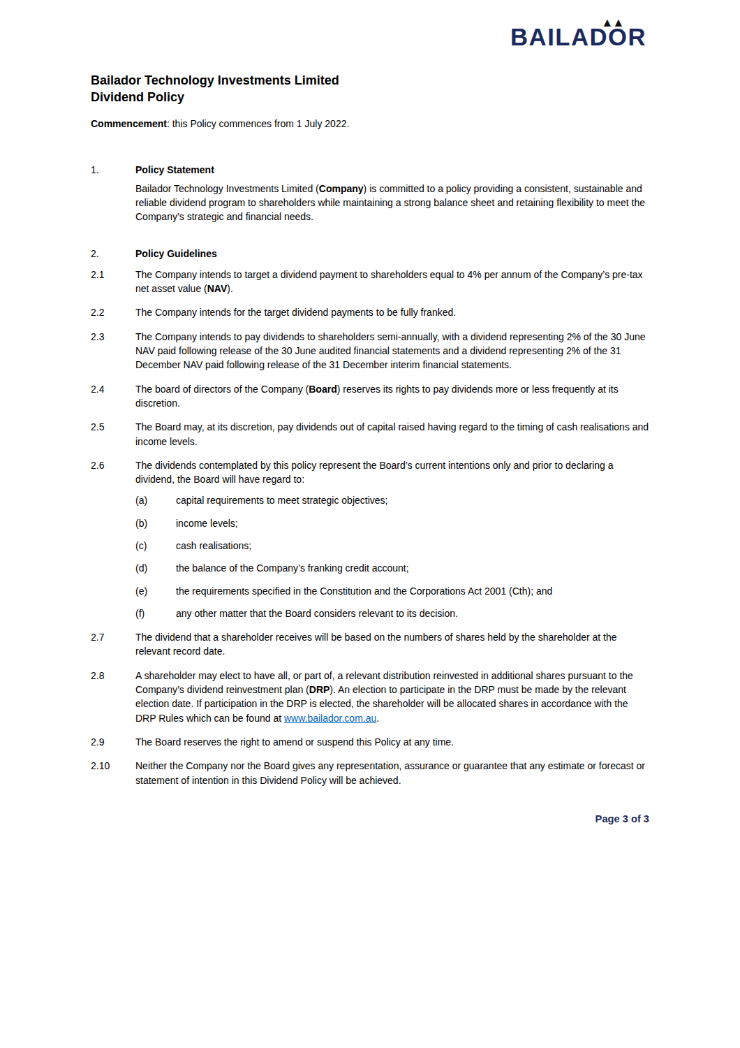BAILADO▲▲R
Bailador Technology Investments LimitedDividend Policy
Commencement: this Policy commences from 1 July 2022.
1.
Policy Statement
Bailador Technology Investments Limited (Company) is committed to a policy providing a consistent, sustainable and reliable dividend program to shareholders while maintaining a strong balance sheet and retaining flexibility to meet the Company’s strategic and financial needs.
2.
Policy Guidelines
2.1
The Company intends to target a dividend payment to shareholders equal to 4% per annum of the Company’s pre-tax net asset value (NAV).
2.2
The Company intends for the target dividend payments to be fully franked.
2.3
The Company intends to pay dividends to shareholders semi-annually, with a dividend representing 2% of the 30 June NAV paid following release of the 30 June audited financial statements and a dividend representing 2% of the 31 December NAV paid following release of the 31 December interim financial statements.
2.4
The board of directors of the Company (Board) reserves its rights to pay dividends more or less frequently at its discretion.
2.5
The Board may, at its discretion, pay dividends out of capital raised having regard to the timing of cash realisations and income levels.
2.6
The dividends contemplated by this policy represent the Board’s current intentions only and prior to declaring a dividend, the Board will have regard to:
(a) capital requirements to meet strategic objectives;
(b) income levels;
(c) cash realisations;
(d) the balance of the Company’s franking credit account;
(e) the requirements specified in the Constitution and the Corporations Act 2001 (Cth); and
(f) any other matter that the Board considers relevant to its decision.
2.7
The dividend that a shareholder receives will be based on the numbers of shares held by the shareholder at the relevant record date.
2.8
A shareholder may elect to have all, or part of, a relevant distribution reinvested in additional shares pursuant to the Company’s dividend reinvestment plan (DRP). An election to participate in the DRP must be made by the relevant election date. If participation in the DRP is elected, the shareholder will be allocated shares in accordance with the DRP Rules which can be found at www.bailador.com.au.
2.9
The Board reserves the right to amend or suspend this Policy at any time.
2.10
Neither the Company nor the Board gives any representation, assurance or guarantee that any estimate or forecast or statement of intention in this Dividend Policy will be achieved.
Page 3 of 3